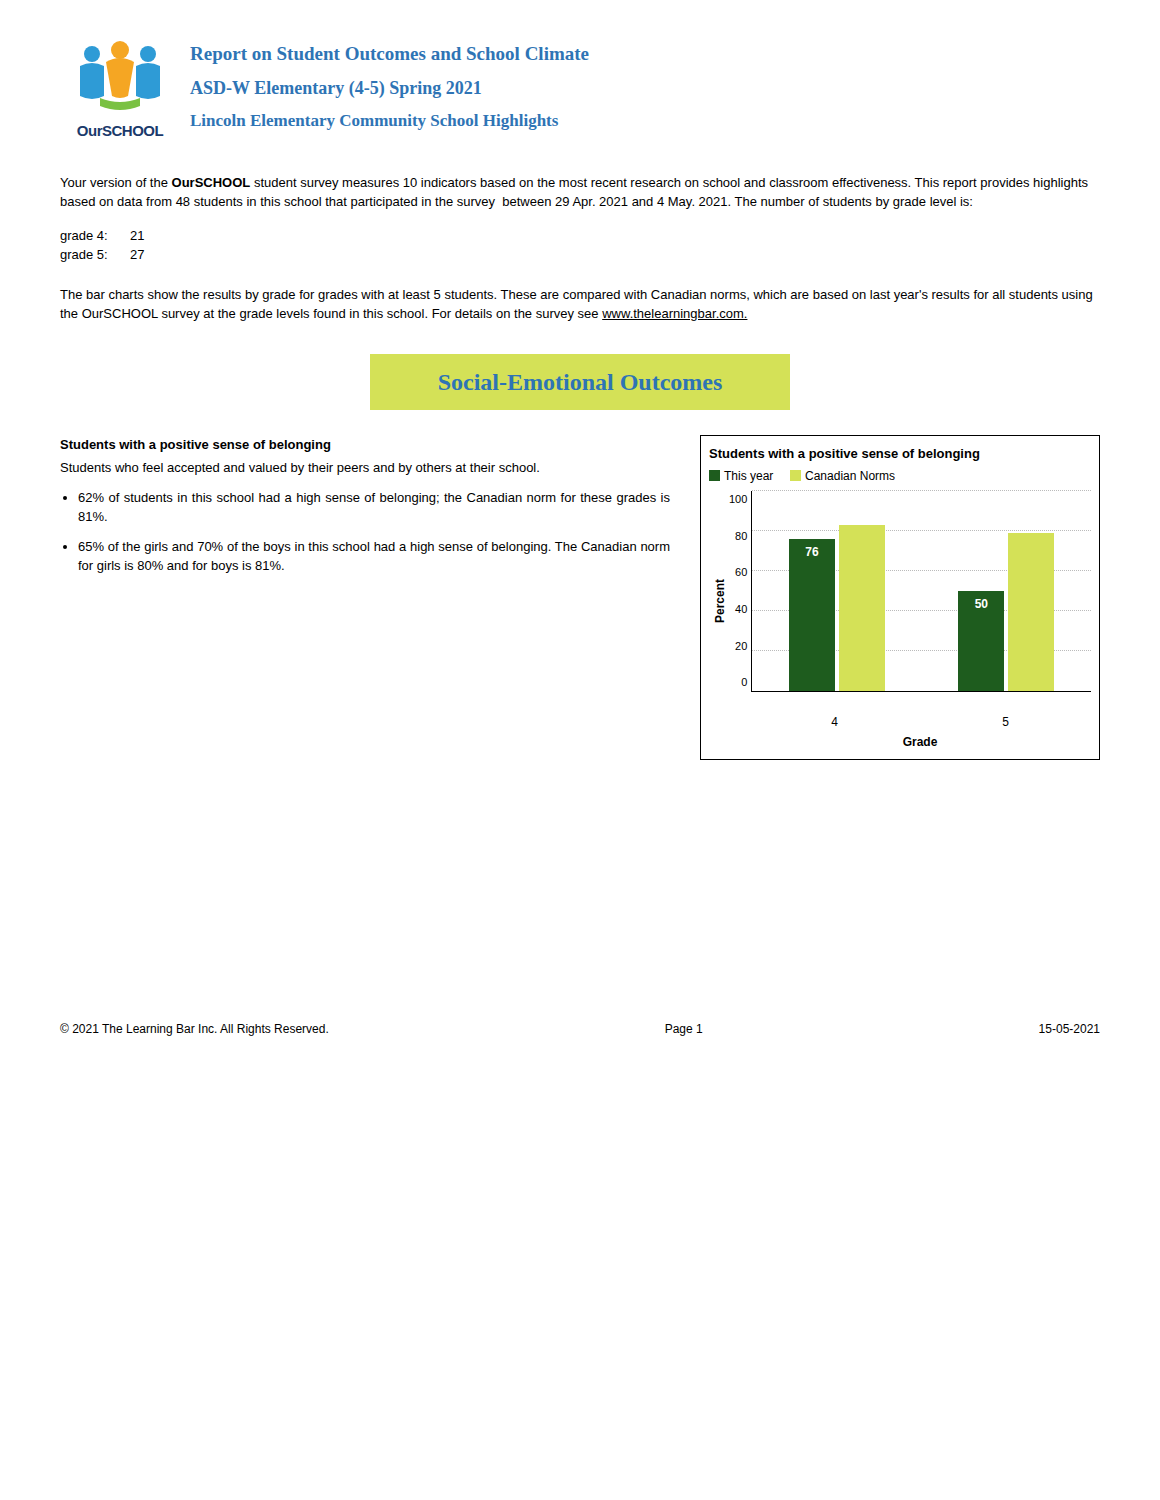Our SCHOOL
Report on Student Outcomes and School Climate
ASD-W Elementary (4-5) Spring 2021
Lincoln Elementary Community School Highlights
Your version of the OurSCHOOL student survey measures 10 indicators based on the most recent research on school and classroom effectiveness. This report provides highlights based on data from 48 students in this school that participated in the survey between 29 Apr. 2021 and 4 May. 2021. The number of students by grade level is:
grade 4: 21
grade 5: 27
The bar charts show the results by grade for grades with at least 5 students. These are compared with Canadian norms, which are based on last year's results for all students using the OurSCHOOL survey at the grade levels found in this school. For details on the survey see www.thelearningbar.com.
Social-Emotional Outcomes
Students with a positive sense of belonging
Students who feel accepted and valued by their peers and by others at their school.
62% of students in this school had a high sense of belonging; the Canadian norm for these grades is 81%.
65% of the girls and 70% of the boys in this school had a high sense of belonging. The Canadian norm for girls is 80% and for boys is 81%.
Students with a positive sense of belonging
This year Canadian Norms
Percent
100
80
60
40
20
0
76
50
4
5
Grade
© 2021 The Learning Bar Inc. All Rights Reserved.
Page 1
15-05-2021